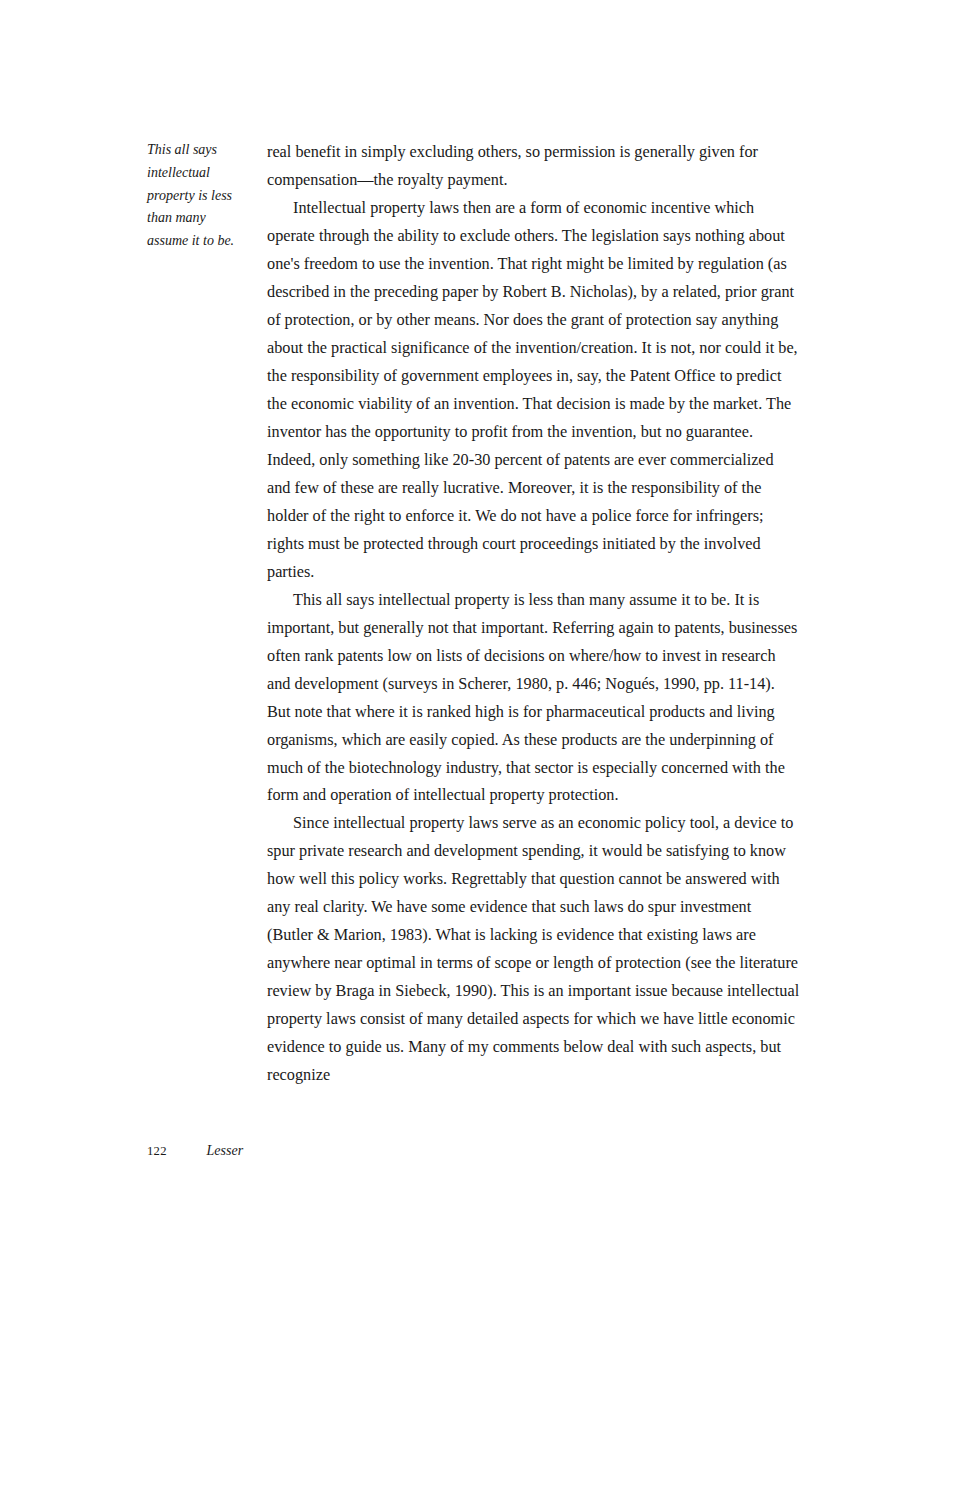This all says intellectual property is less than many assume it to be.
real benefit in simply excluding others, so permission is generally given for compensation—the royalty payment.
Intellectual property laws then are a form of economic incentive which operate through the ability to exclude others. The legislation says nothing about one's freedom to use the invention. That right might be limited by regulation (as described in the preceding paper by Robert B. Nicholas), by a related, prior grant of protection, or by other means. Nor does the grant of protection say anything about the practical significance of the invention/creation. It is not, nor could it be, the responsibility of government employees in, say, the Patent Office to predict the economic viability of an invention. That decision is made by the market. The inventor has the opportunity to profit from the invention, but no guarantee. Indeed, only something like 20-30 percent of patents are ever commercialized and few of these are really lucrative. Moreover, it is the responsibility of the holder of the right to enforce it. We do not have a police force for infringers; rights must be protected through court proceedings initiated by the involved parties.
This all says intellectual property is less than many assume it to be. It is important, but generally not that important. Referring again to patents, businesses often rank patents low on lists of decisions on where/how to invest in research and development (surveys in Scherer, 1980, p. 446; Nogués, 1990, pp. 11-14). But note that where it is ranked high is for pharmaceutical products and living organisms, which are easily copied. As these products are the underpinning of much of the biotechnology industry, that sector is especially concerned with the form and operation of intellectual property protection.
Since intellectual property laws serve as an economic policy tool, a device to spur private research and development spending, it would be satisfying to know how well this policy works. Regrettably that question cannot be answered with any real clarity. We have some evidence that such laws do spur investment (Butler & Marion, 1983). What is lacking is evidence that existing laws are anywhere near optimal in terms of scope or length of protection (see the literature review by Braga in Siebeck, 1990). This is an important issue because intellectual property laws consist of many detailed aspects for which we have little economic evidence to guide us. Many of my comments below deal with such aspects, but recognize
122 Lesser